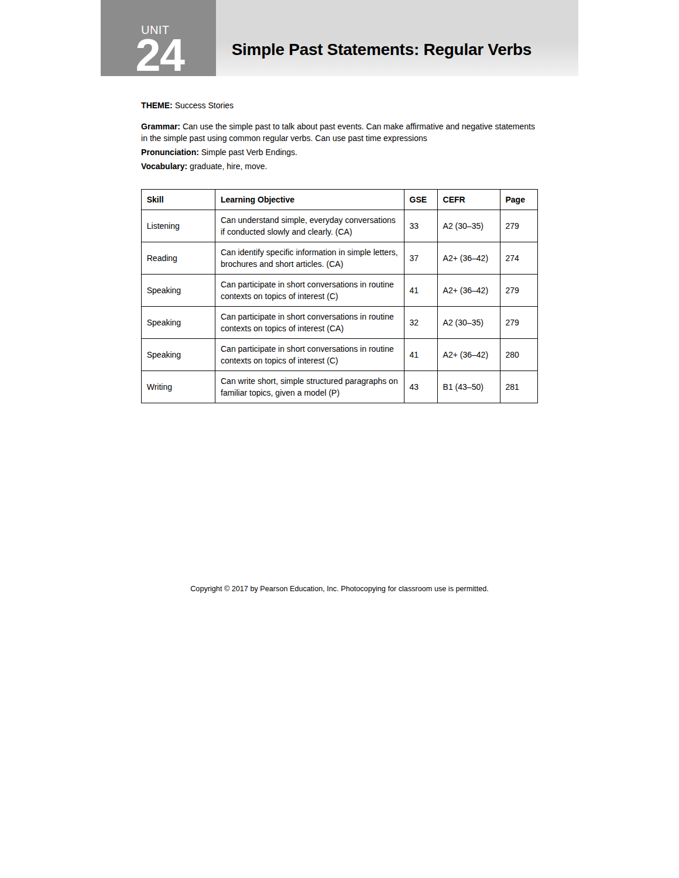UNIT 24
Simple Past Statements: Regular Verbs
THEME: Success Stories
Grammar: Can use the simple past to talk about past events. Can make affirmative and negative statements in the simple past using common regular verbs. Can use past time expressions
Pronunciation: Simple past Verb Endings.
Vocabulary: graduate, hire, move.
| Skill | Learning Objective | GSE | CEFR | Page |
| --- | --- | --- | --- | --- |
| Listening | Can understand simple, everyday conversations if conducted slowly and clearly. (CA) | 33 | A2 (30–35) | 279 |
| Reading | Can identify specific information in simple letters, brochures and short articles. (CA) | 37 | A2+ (36–42) | 274 |
| Speaking | Can participate in short conversations in routine contexts on topics of interest (C) | 41 | A2+ (36–42) | 279 |
| Speaking | Can participate in short conversations in routine contexts on topics of interest (CA) | 32 | A2 (30–35) | 279 |
| Speaking | Can participate in short conversations in routine contexts on topics of interest (C) | 41 | A2+ (36–42) | 280 |
| Writing | Can write short, simple structured paragraphs on familiar topics, given a model (P) | 43 | B1 (43–50) | 281 |
Copyright © 2017 by Pearson Education, Inc. Photocopying for classroom use is permitted.